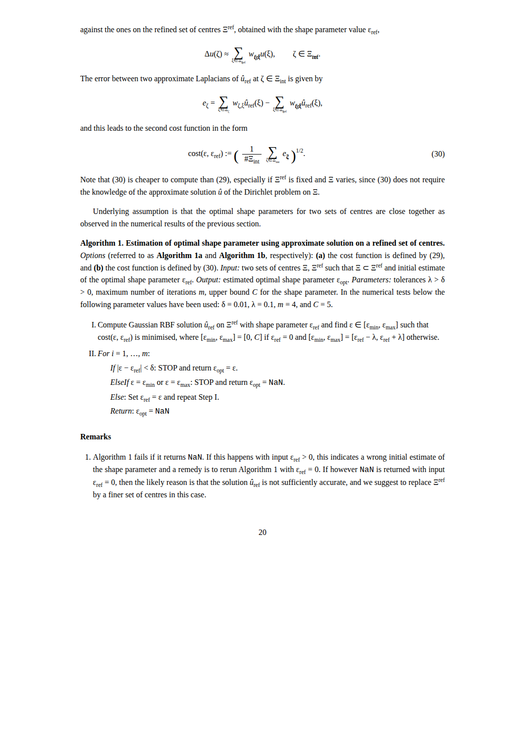against the ones on the refined set of centres Ξref, obtained with the shape parameter value εref,
Δu(ζ) ≈ ∑ξ∈Ξrefζ wrefζ,ξ u(ξ), ζ ∈ Ξrefint.
The error between two approximate Laplacians of ûref at ζ ∈ Ξint is given by
eζ = ∑ξ∈Ξζ wζ,ξûref(ξ) − ∑ξ∈Ξrefζ wrefζ,ξ ûref(ξ),
and this leads to the second cost function in the form
cost(ε, εref) := ( 1#Ξint ∑ζ∈Ξint e 2ζ )1/2.
(30)
Note that (30) is cheaper to compute than (29), especially if Ξref is fixed and Ξ varies, since (30) does not require the knowledge of the approximate solution û of the Dirichlet problem on Ξ.
Underlying assumption is that the optimal shape parameters for two sets of centres are close together as observed in the numerical results of the previous section.
Algorithm 1. Estimation of optimal shape parameter using approximate solution on a refined set of centres. Options (referred to as Algorithm 1a and Algorithm 1b, respectively): (a) the cost function is defined by (29), and (b) the cost function is defined by (30). Input: two sets of centres Ξ, Ξref such that Ξ ⊂ Ξref and initial estimate of the optimal shape parameter εref. Output: estimated optimal shape parameter εopt. Parameters: tolerances λ > δ > 0, maximum number of iterations m, upper bound C for the shape parameter. In the numerical tests below the following parameter values have been used: δ = 0.01, λ = 0.1, m = 4, and C = 5.
I. Compute Gaussian RBF solution ûref on Ξref with shape parameter εref and find ε ∈ [εmin, εmax] such that cost(ε, εref) is minimised, where [εmin, εmax] = [0, C] if εref = 0 and [εmin, εmax] = [εref − λ, εref + λ] otherwise.
II. For i = 1, …, m:
If |ε − εref| < δ: STOP and return εopt = ε.
ElseIf ε = εmin or ε = εmax: STOP and return εopt = NaN.
Else: Set εref = ε and repeat Step I.
Return: εopt = NaN
Remarks
Algorithm 1 fails if it returns NaN. If this happens with input εref > 0, this indicates a wrong initial estimate of the shape parameter and a remedy is to rerun Algorithm 1 with εref = 0. If however NaN is returned with input εref = 0, then the likely reason is that the solution ûref is not sufficiently accurate, and we suggest to replace Ξref by a finer set of centres in this case.
20